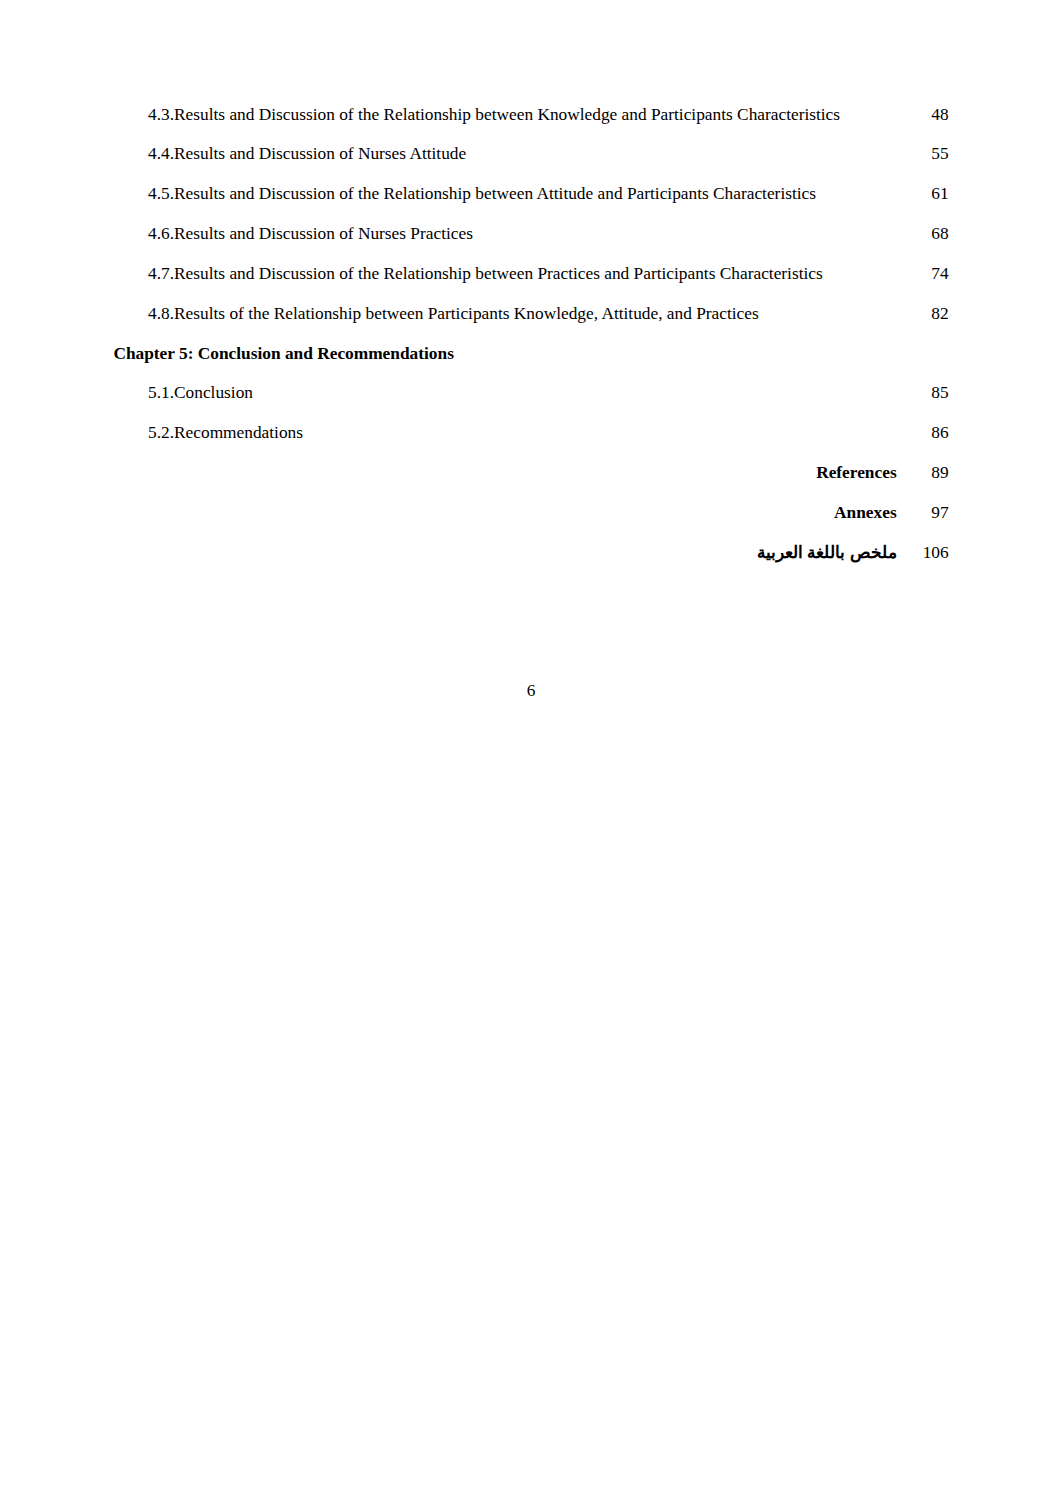| 4.3. | Results and Discussion of the Relationship between Knowledge and Participants Characteristics | 48 |
| 4.4. | Results and Discussion of Nurses Attitude | 55 |
| 4.5. | Results and Discussion of the Relationship between Attitude and Participants Characteristics | 61 |
| 4.6. | Results and Discussion of Nurses Practices | 68 |
| 4.7. | Results and Discussion of the Relationship between Practices and Participants Characteristics | 74 |
| 4.8. | Results of the Relationship between Participants Knowledge, Attitude, and Practices | 82 |
| Chapter 5: Conclusion and Recommendations |
| 5.1. | Conclusion | 85 |
| 5.2. | Recommendations | 86 |
| References | 89 |
| Annexes | 97 |
| ملخص باللغة العربية | 106 |
6